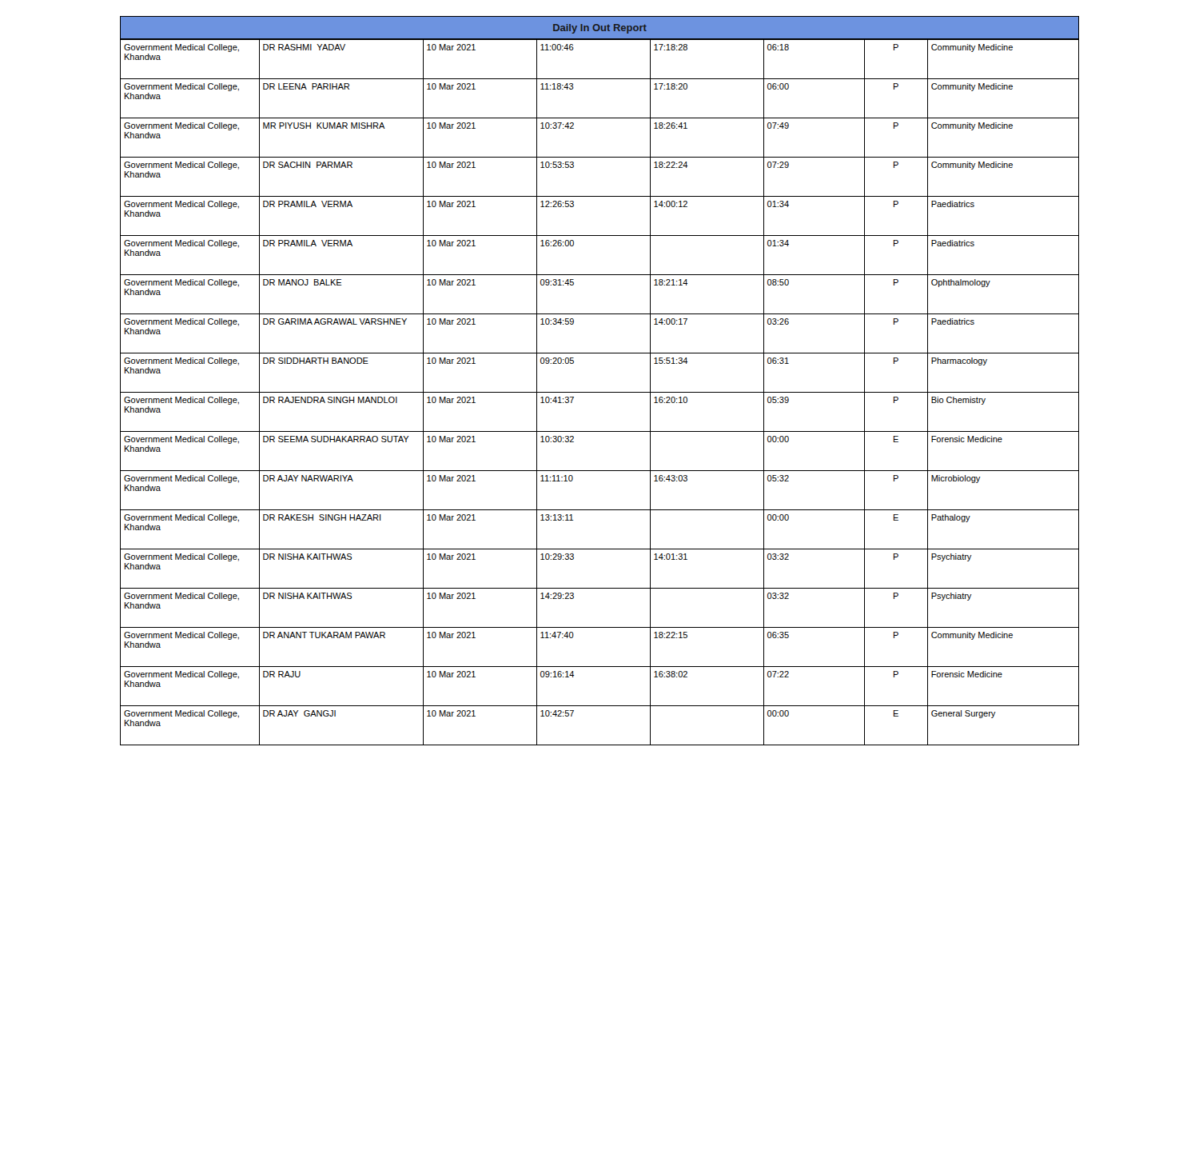Daily In Out Report
| Government Medical College, Khandwa | DR RASHMI YADAV | 10 Mar 2021 | 11:00:46 | 17:18:28 | 06:18 | P | Community Medicine |
| Government Medical College, Khandwa | DR LEENA PARIHAR | 10 Mar 2021 | 11:18:43 | 17:18:20 | 06:00 | P | Community Medicine |
| Government Medical College, Khandwa | MR PIYUSH KUMAR MISHRA | 10 Mar 2021 | 10:37:42 | 18:26:41 | 07:49 | P | Community Medicine |
| Government Medical College, Khandwa | DR SACHIN PARMAR | 10 Mar 2021 | 10:53:53 | 18:22:24 | 07:29 | P | Community Medicine |
| Government Medical College, Khandwa | DR PRAMILA VERMA | 10 Mar 2021 | 12:26:53 | 14:00:12 | 01:34 | P | Paediatrics |
| Government Medical College, Khandwa | DR PRAMILA VERMA | 10 Mar 2021 | 16:26:00 | | 01:34 | P | Paediatrics |
| Government Medical College, Khandwa | DR MANOJ BALKE | 10 Mar 2021 | 09:31:45 | 18:21:14 | 08:50 | P | Ophthalmology |
| Government Medical College, Khandwa | DR GARIMA AGRAWAL VARSHNEY | 10 Mar 2021 | 10:34:59 | 14:00:17 | 03:26 | P | Paediatrics |
| Government Medical College, Khandwa | DR SIDDHARTH BANODE | 10 Mar 2021 | 09:20:05 | 15:51:34 | 06:31 | P | Pharmacology |
| Government Medical College, Khandwa | DR RAJENDRA SINGH MANDLOI | 10 Mar 2021 | 10:41:37 | 16:20:10 | 05:39 | P | Bio Chemistry |
| Government Medical College, Khandwa | DR SEEMA SUDHAKARRAO SUTAY | 10 Mar 2021 | 10:30:32 | | 00:00 | E | Forensic Medicine |
| Government Medical College, Khandwa | DR AJAY NARWARIYA | 10 Mar 2021 | 11:11:10 | 16:43:03 | 05:32 | P | Microbiology |
| Government Medical College, Khandwa | DR RAKESH SINGH HAZARI | 10 Mar 2021 | 13:13:11 | | 00:00 | E | Pathalogy |
| Government Medical College, Khandwa | DR NISHA KAITHWAS | 10 Mar 2021 | 10:29:33 | 14:01:31 | 03:32 | P | Psychiatry |
| Government Medical College, Khandwa | DR NISHA KAITHWAS | 10 Mar 2021 | 14:29:23 | | 03:32 | P | Psychiatry |
| Government Medical College, Khandwa | DR ANANT TUKARAM PAWAR | 10 Mar 2021 | 11:47:40 | 18:22:15 | 06:35 | P | Community Medicine |
| Government Medical College, Khandwa | DR RAJU | 10 Mar 2021 | 09:16:14 | 16:38:02 | 07:22 | P | Forensic Medicine |
| Government Medical College, Khandwa | DR AJAY GANGJI | 10 Mar 2021 | 10:42:57 | | 00:00 | E | General Surgery |